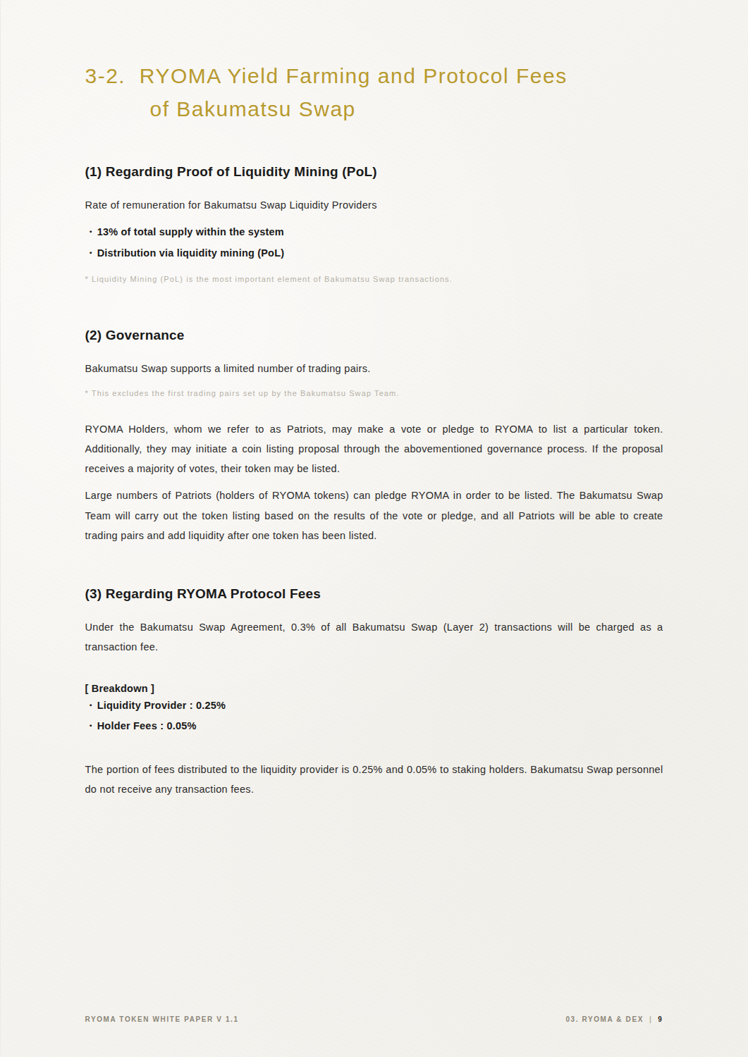3-2. RYOMA Yield Farming and Protocol Fees of Bakumatsu Swap
(1) Regarding Proof of Liquidity Mining (PoL)
Rate of remuneration for Bakumatsu Swap Liquidity Providers
13% of total supply within the system
Distribution via liquidity mining (PoL)
* Liquidity Mining (PoL) is the most important element of Bakumatsu Swap transactions.
(2) Governance
Bakumatsu Swap supports a limited number of trading pairs.
* This excludes the first trading pairs set up by the Bakumatsu Swap Team.
RYOMA Holders, whom we refer to as Patriots, may make a vote or pledge to RYOMA to list a particular token. Additionally, they may initiate a coin listing proposal through the abovementioned governance process. If the proposal receives a majority of votes, their token may be listed.
Large numbers of Patriots (holders of RYOMA tokens) can pledge RYOMA in order to be listed. The Bakumatsu Swap Team will carry out the token listing based on the results of the vote or pledge, and all Patriots will be able to create trading pairs and add liquidity after one token has been listed.
(3) Regarding RYOMA Protocol Fees
Under the Bakumatsu Swap Agreement, 0.3% of all Bakumatsu Swap (Layer 2) transactions will be charged as a transaction fee.
[ Breakdown ]
Liquidity Provider : 0.25%
Holder Fees : 0.05%
The portion of fees distributed to the liquidity provider is 0.25% and 0.05% to staking holders. Bakumatsu Swap personnel do not receive any transaction fees.
RYOMA TOKEN WHITE PAPER V 1.1
03. RYOMA & DEX|9